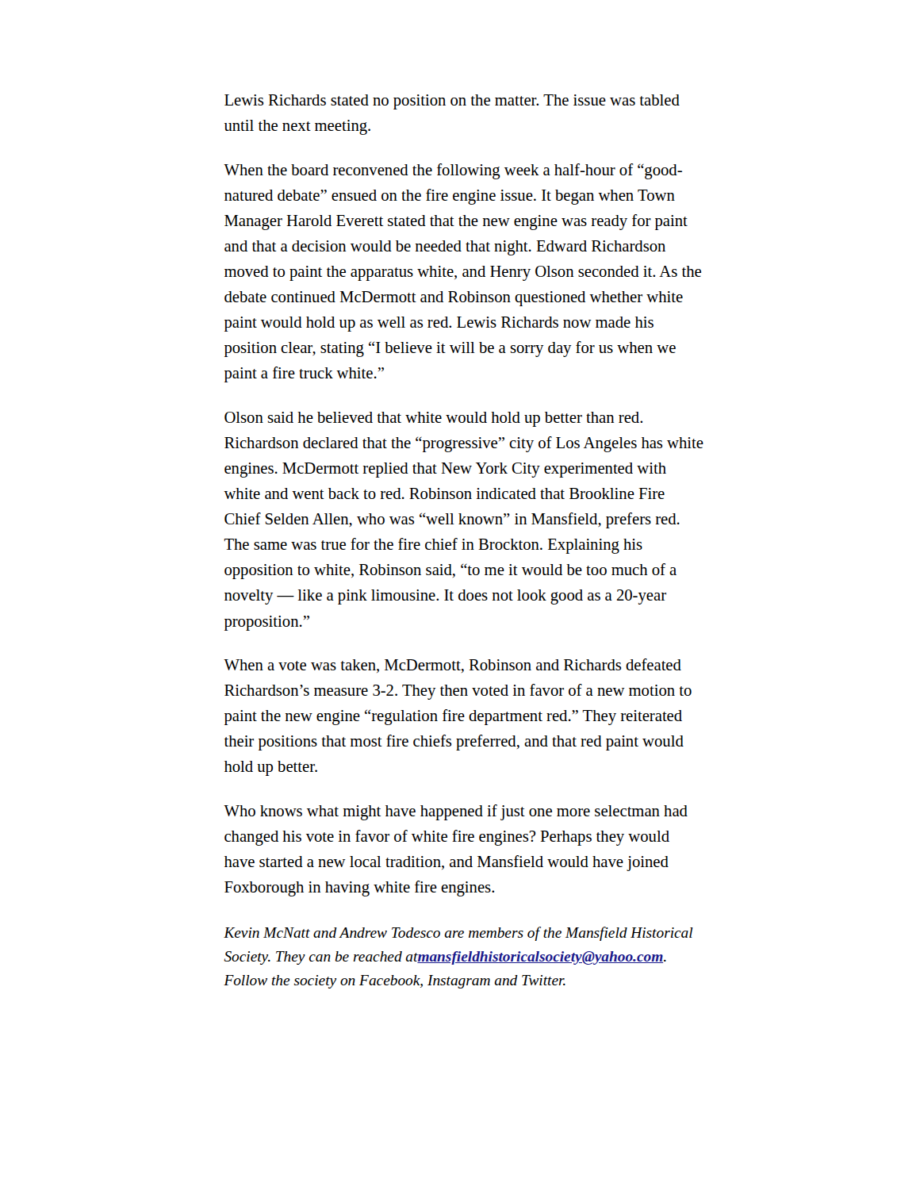Lewis Richards stated no position on the matter. The issue was tabled until the next meeting.
When the board reconvened the following week a half-hour of “good-natured debate” ensued on the fire engine issue. It began when Town Manager Harold Everett stated that the new engine was ready for paint and that a decision would be needed that night. Edward Richardson moved to paint the apparatus white, and Henry Olson seconded it. As the debate continued McDermott and Robinson questioned whether white paint would hold up as well as red. Lewis Richards now made his position clear, stating “I believe it will be a sorry day for us when we paint a fire truck white.”
Olson said he believed that white would hold up better than red. Richardson declared that the “progressive” city of Los Angeles has white engines. McDermott replied that New York City experimented with white and went back to red. Robinson indicated that Brookline Fire Chief Selden Allen, who was “well known” in Mansfield, prefers red. The same was true for the fire chief in Brockton. Explaining his opposition to white, Robinson said, “to me it would be too much of a novelty — like a pink limousine. It does not look good as a 20-year proposition.”
When a vote was taken, McDermott, Robinson and Richards defeated Richardson’s measure 3-2. They then voted in favor of a new motion to paint the new engine “regulation fire department red.” They reiterated their positions that most fire chiefs preferred, and that red paint would hold up better.
Who knows what might have happened if just one more selectman had changed his vote in favor of white fire engines? Perhaps they would have started a new local tradition, and Mansfield would have joined Foxborough in having white fire engines.
Kevin McNatt and Andrew Todesco are members of the Mansfield Historical Society. They can be reached atmansfieldhistoricalsociety@yahoo.com. Follow the society on Facebook, Instagram and Twitter.